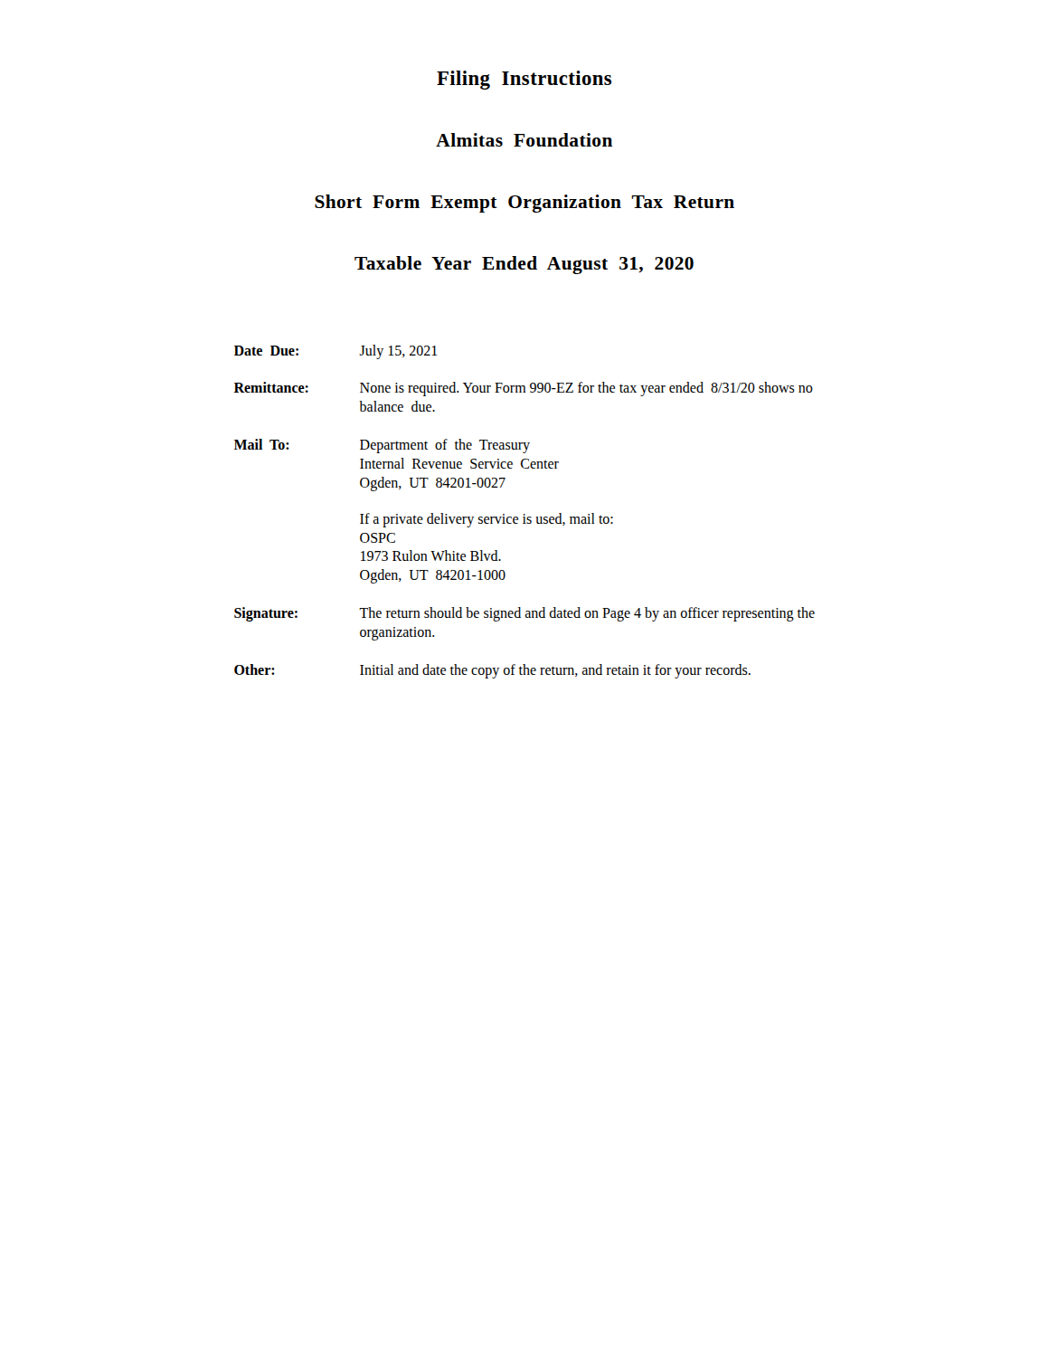Filing Instructions
Almitas Foundation
Short Form Exempt Organization Tax Return
Taxable Year Ended August 31, 2020
| Date Due: | July 15, 2021 |
| Remittance: | None is required. Your Form 990-EZ for the tax year ended 8/31/20 shows no balance due. |
| Mail To: | Department of the Treasury Internal Revenue Service Center Ogden, UT 84201-0027 If a private delivery service is used, mail to: OSPC 1973 Rulon White Blvd. Ogden, UT 84201-1000 |
| Signature: | The return should be signed and dated on Page 4 by an officer representing the organization. |
| Other: | Initial and date the copy of the return, and retain it for your records. |